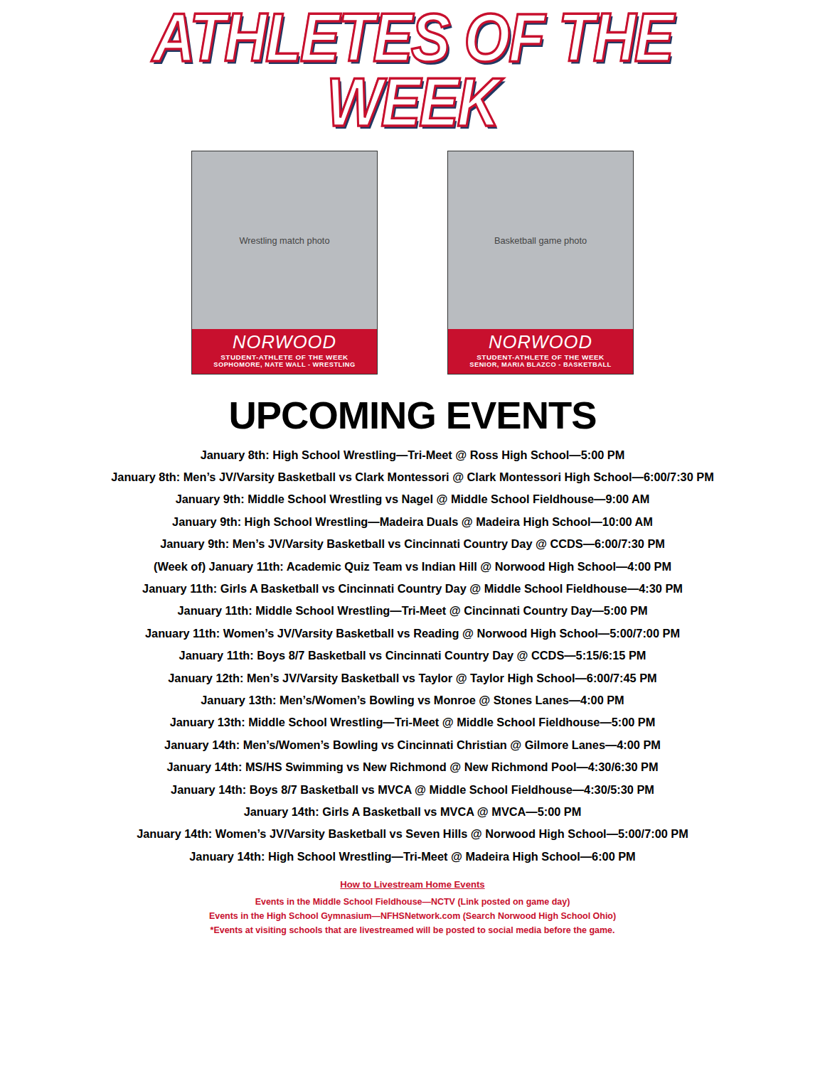ATHLETES OF THE WEEK
Wrestling match photo
NORWOOD
STUDENT-ATHLETE OF THE WEEK
SOPHOMORE, NATE WALL - WRESTLING
Basketball game photo
NORWOOD
STUDENT-ATHLETE OF THE WEEK
SENIOR, MARIA BLAZCO - BASKETBALL
UPCOMING EVENTS
January 8th: High School Wrestling—Tri-Meet @ Ross High School—5:00 PM
January 8th: Men’s JV/Varsity Basketball vs Clark Montessori @ Clark Montessori High School—6:00/7:30 PM
January 9th: Middle School Wrestling vs Nagel @ Middle School Fieldhouse—9:00 AM
January 9th: High School Wrestling—Madeira Duals @ Madeira High School—10:00 AM
January 9th: Men’s JV/Varsity Basketball vs Cincinnati Country Day @ CCDS—6:00/7:30 PM
(Week of) January 11th: Academic Quiz Team vs Indian Hill @ Norwood High School—4:00 PM
January 11th: Girls A Basketball vs Cincinnati Country Day @ Middle School Fieldhouse—4:30 PM
January 11th: Middle School Wrestling—Tri-Meet @ Cincinnati Country Day—5:00 PM
January 11th: Women’s JV/Varsity Basketball vs Reading @ Norwood High School—5:00/7:00 PM
January 11th: Boys 8/7 Basketball vs Cincinnati Country Day @ CCDS—5:15/6:15 PM
January 12th: Men’s JV/Varsity Basketball vs Taylor @ Taylor High School—6:00/7:45 PM
January 13th: Men’s/Women’s Bowling vs Monroe @ Stones Lanes—4:00 PM
January 13th: Middle School Wrestling—Tri-Meet @ Middle School Fieldhouse—5:00 PM
January 14th: Men’s/Women’s Bowling vs Cincinnati Christian @ Gilmore Lanes—4:00 PM
January 14th: MS/HS Swimming vs New Richmond @ New Richmond Pool—4:30/6:30 PM
January 14th: Boys 8/7 Basketball vs MVCA @ Middle School Fieldhouse—4:30/5:30 PM
January 14th: Girls A Basketball vs MVCA @ MVCA—5:00 PM
January 14th: Women’s JV/Varsity Basketball vs Seven Hills @ Norwood High School—5:00/7:00 PM
January 14th: High School Wrestling—Tri-Meet @ Madeira High School—6:00 PM
How to Livestream Home Events
Events in the Middle School Fieldhouse—NCTV (Link posted on game day)
Events in the High School Gymnasium—NFHSNetwork.com (Search Norwood High School Ohio)
*Events at visiting schools that are livestreamed will be posted to social media before the game.